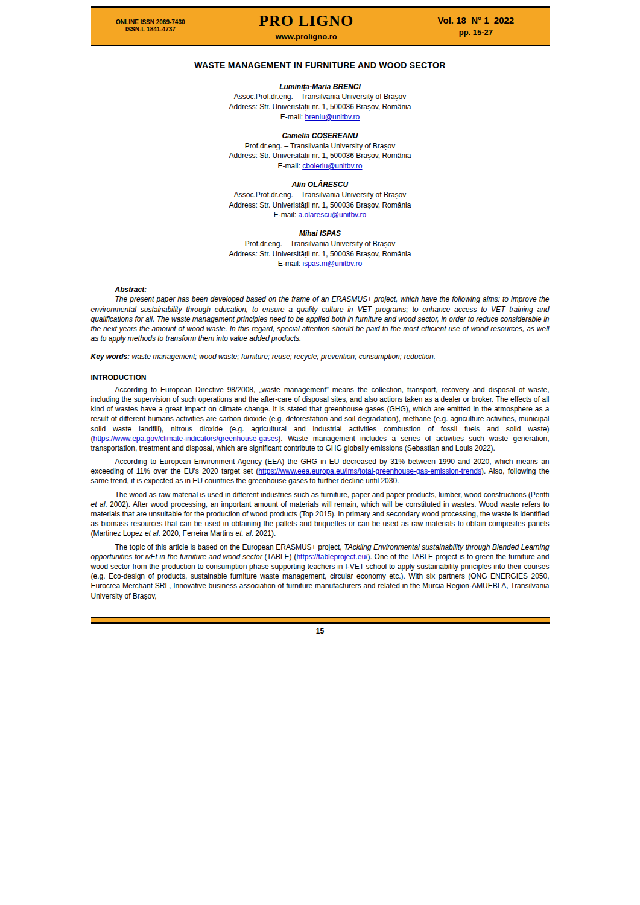ONLINE ISSN 2069-7430
ISSN-L 1841-4737
PRO LIGNO
www.proligno.ro
Vol. 18 N° 1 2022
pp. 15-27
WASTE MANAGEMENT IN FURNITURE AND WOOD SECTOR
Luminița-Maria BRENCI
Assoc.Prof.dr.eng. – Transilvania University of Brașov
Address: Str. Univeristății nr. 1, 500036 Brașov, România
E-mail: brenlu@unitbv.ro
Camelia COȘEREANU
Prof.dr.eng. – Transilvania University of Brașov
Address: Str. Universității nr. 1, 500036 Brașov, România
E-mail: cboieriu@unitbv.ro
Alin OLĂRESCU
Assoc.Prof.dr.eng. – Transilvania University of Brașov
Address: Str. Univeristății nr. 1, 500036 Brașov, România
E-mail: a.olarescu@unitbv.ro
Mihai ISPAS
Prof.dr.eng. – Transilvania University of Brașov
Address: Str. Universității nr. 1, 500036 Brașov, România
E-mail: ispas.m@unitbv.ro
Abstract:
The present paper has been developed based on the frame of an ERASMUS+ project, which have the following aims: to improve the environmental sustainability through education, to ensure a quality culture in VET programs; to enhance access to VET training and qualifications for all. The waste management principles need to be applied both in furniture and wood sector, in order to reduce considerable in the next years the amount of wood waste. In this regard, special attention should be paid to the most efficient use of wood resources, as well as to apply methods to transform them into value added products.
Key words: waste management; wood waste; furniture; reuse; recycle; prevention; consumption; reduction.
INTRODUCTION
According to European Directive 98/2008, „waste management” means the collection, transport, recovery and disposal of waste, including the supervision of such operations and the after-care of disposal sites, and also actions taken as a dealer or broker. The effects of all kind of wastes have a great impact on climate change. It is stated that greenhouse gases (GHG), which are emitted in the atmosphere as a result of different humans activities are carbon dioxide (e.g. deforestation and soil degradation), methane (e.g. agriculture activities, municipal solid waste landfill), nitrous dioxide (e.g. agricultural and industrial activities combustion of fossil fuels and solid waste) (https://www.epa.gov/climate-indicators/greenhouse-gases). Waste management includes a series of activities such waste generation, transportation, treatment and disposal, which are significant contribute to GHG globally emissions (Sebastian and Louis 2022).
According to European Environment Agency (EEA) the GHG in EU decreased by 31% between 1990 and 2020, which means an exceeding of 11% over the EU's 2020 target set (https://www.eea.europa.eu/ims/total-greenhouse-gas-emission-trends). Also, following the same trend, it is expected as in EU countries the greenhouse gases to further decline until 2030.
The wood as raw material is used in different industries such as furniture, paper and paper products, lumber, wood constructions (Pentti et al. 2002). After wood processing, an important amount of materials will remain, which will be constituted in wastes. Wood waste refers to materials that are unsuitable for the production of wood products (Top 2015). In primary and secondary wood processing, the waste is identified as biomass resources that can be used in obtaining the pallets and briquettes or can be used as raw materials to obtain composites panels (Martinez Lopez et al. 2020, Ferreira Martins et. al. 2021).
The topic of this article is based on the European ERASMUS+ project, TAckling Environmental sustainability through Blended Learning opportunities for ivEt in the furniture and wood sector (TABLE) (https://tableproject.eu/). One of the TABLE project is to green the furniture and wood sector from the production to consumption phase supporting teachers in I-VET school to apply sustainability principles into their courses (e.g. Eco-design of products, sustainable furniture waste management, circular economy etc.). With six partners (ONG ENERGIES 2050, Eurocrea Merchant SRL, Innovative business association of furniture manufacturers and related in the Murcia Region-AMUEBLA, Transilvania University of Brașov,
15